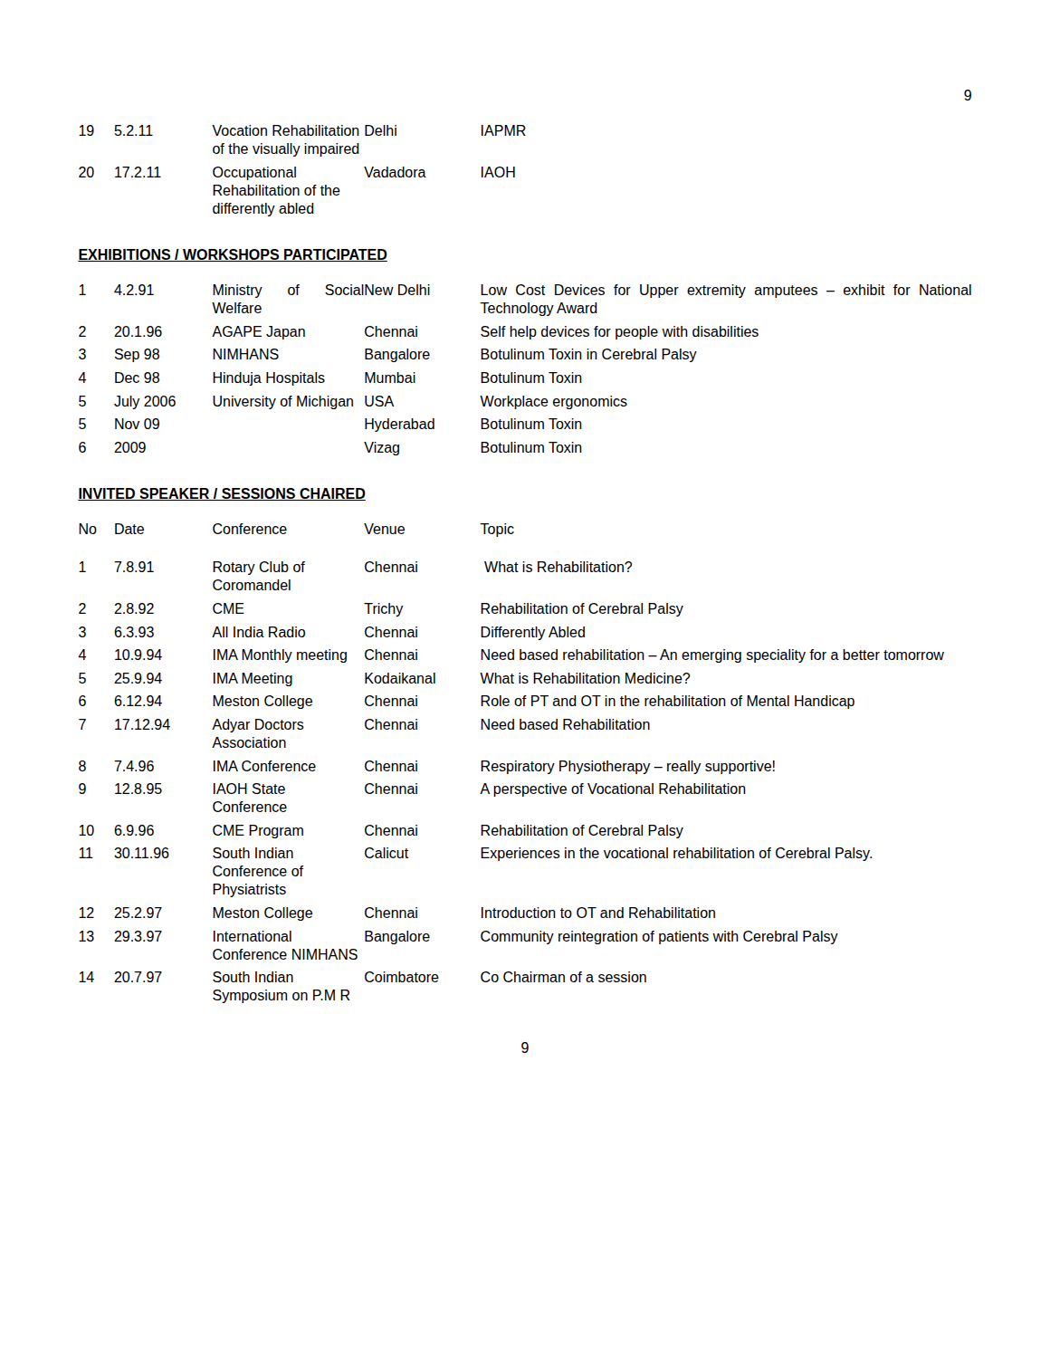9
| 19 | 5.2.11 | Vocation Rehabilitation of the visually impaired | Delhi | IAPMR |
| 20 | 17.2.11 | Occupational Rehabilitation of the differently abled | Vadadora | IAOH |
EXHIBITIONS / WORKSHOPS PARTICIPATED
| 1 | 4.2.91 | Ministry of Social Welfare | New Delhi | Low Cost Devices for Upper extremity amputees – exhibit for National Technology Award |
| 2 | 20.1.96 | AGAPE Japan | Chennai | Self help devices for people with disabilities |
| 3 | Sep 98 | NIMHANS | Bangalore | Botulinum Toxin in Cerebral Palsy |
| 4 | Dec 98 | Hinduja Hospitals | Mumbai | Botulinum Toxin |
| 5 | July 2006 | University of Michigan | USA | Workplace ergonomics |
| 5 | Nov 09 | | Hyderabad | Botulinum Toxin |
| 6 | 2009 | | Vizag | Botulinum Toxin |
INVITED SPEAKER / SESSIONS CHAIRED
| No | Date | Conference | Venue | Topic |
| 1 | 7.8.91 | Rotary Club of Coromandel | Chennai | What is Rehabilitation? |
| 2 | 2.8.92 | CME | Trichy | Rehabilitation of Cerebral Palsy |
| 3 | 6.3.93 | All India Radio | Chennai | Differently Abled |
| 4 | 10.9.94 | IMA Monthly meeting | Chennai | Need based rehabilitation – An emerging speciality for a better tomorrow |
| 5 | 25.9.94 | IMA Meeting | Kodaikanal | What is Rehabilitation Medicine? |
| 6 | 6.12.94 | Meston College | Chennai | Role of PT and OT in the rehabilitation of Mental Handicap |
| 7 | 17.12.94 | Adyar Doctors Association | Chennai | Need based Rehabilitation |
| 8 | 7.4.96 | IMA Conference | Chennai | Respiratory Physiotherapy – really supportive! |
| 9 | 12.8.95 | IAOH State Conference | Chennai | A perspective of Vocational Rehabilitation |
| 10 | 6.9.96 | CME Program | Chennai | Rehabilitation of Cerebral Palsy |
| 11 | 30.11.96 | South Indian Conference of Physiatrists | Calicut | Experiences in the vocational rehabilitation of Cerebral Palsy. |
| 12 | 25.2.97 | Meston College | Chennai | Introduction to OT and Rehabilitation |
| 13 | 29.3.97 | International Conference NIMHANS | Bangalore | Community reintegration of patients with Cerebral Palsy |
| 14 | 20.7.97 | South Indian Symposium on P.M R | Coimbatore | Co Chairman of a session |
9